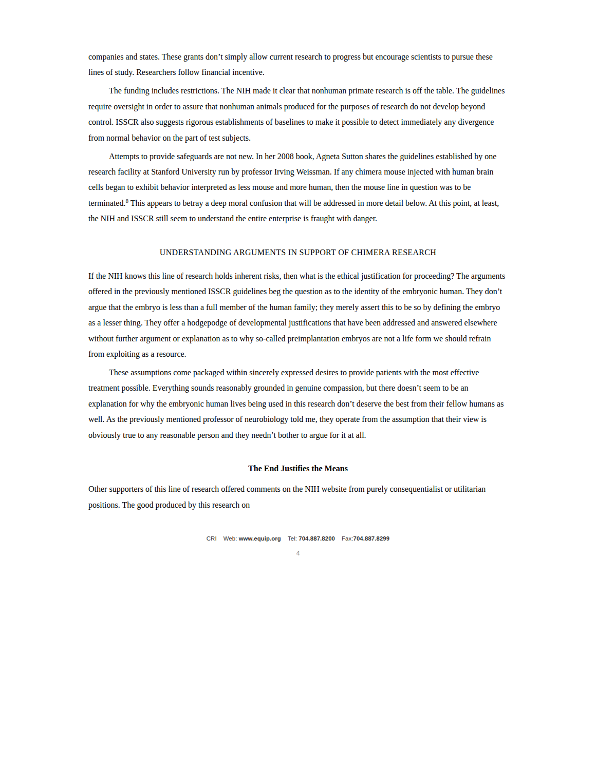companies and states. These grants don’t simply allow current research to progress but encourage scientists to pursue these lines of study. Researchers follow financial incentive.
The funding includes restrictions. The NIH made it clear that nonhuman primate research is off the table. The guidelines require oversight in order to assure that nonhuman animals produced for the purposes of research do not develop beyond control. ISSCR also suggests rigorous establishments of baselines to make it possible to detect immediately any divergence from normal behavior on the part of test subjects.
Attempts to provide safeguards are not new. In her 2008 book, Agneta Sutton shares the guidelines established by one research facility at Stanford University run by professor Irving Weissman. If any chimera mouse injected with human brain cells began to exhibit behavior interpreted as less mouse and more human, then the mouse line in question was to be terminated.8 This appears to betray a deep moral confusion that will be addressed in more detail below. At this point, at least, the NIH and ISSCR still seem to understand the entire enterprise is fraught with danger.
UNDERSTANDING ARGUMENTS IN SUPPORT OF CHIMERA RESEARCH
If the NIH knows this line of research holds inherent risks, then what is the ethical justification for proceeding? The arguments offered in the previously mentioned ISSCR guidelines beg the question as to the identity of the embryonic human. They don’t argue that the embryo is less than a full member of the human family; they merely assert this to be so by defining the embryo as a lesser thing. They offer a hodgepodge of developmental justifications that have been addressed and answered elsewhere without further argument or explanation as to why so-called preimplantation embryos are not a life form we should refrain from exploiting as a resource.
These assumptions come packaged within sincerely expressed desires to provide patients with the most effective treatment possible. Everything sounds reasonably grounded in genuine compassion, but there doesn’t seem to be an explanation for why the embryonic human lives being used in this research don’t deserve the best from their fellow humans as well. As the previously mentioned professor of neurobiology told me, they operate from the assumption that their view is obviously true to any reasonable person and they needn’t bother to argue for it at all.
The End Justifies the Means
Other supporters of this line of research offered comments on the NIH website from purely consequentialist or utilitarian positions. The good produced by this research on
CRI Web: www.equip.org Tel: 704.887.8200 Fax:704.887.8299
4